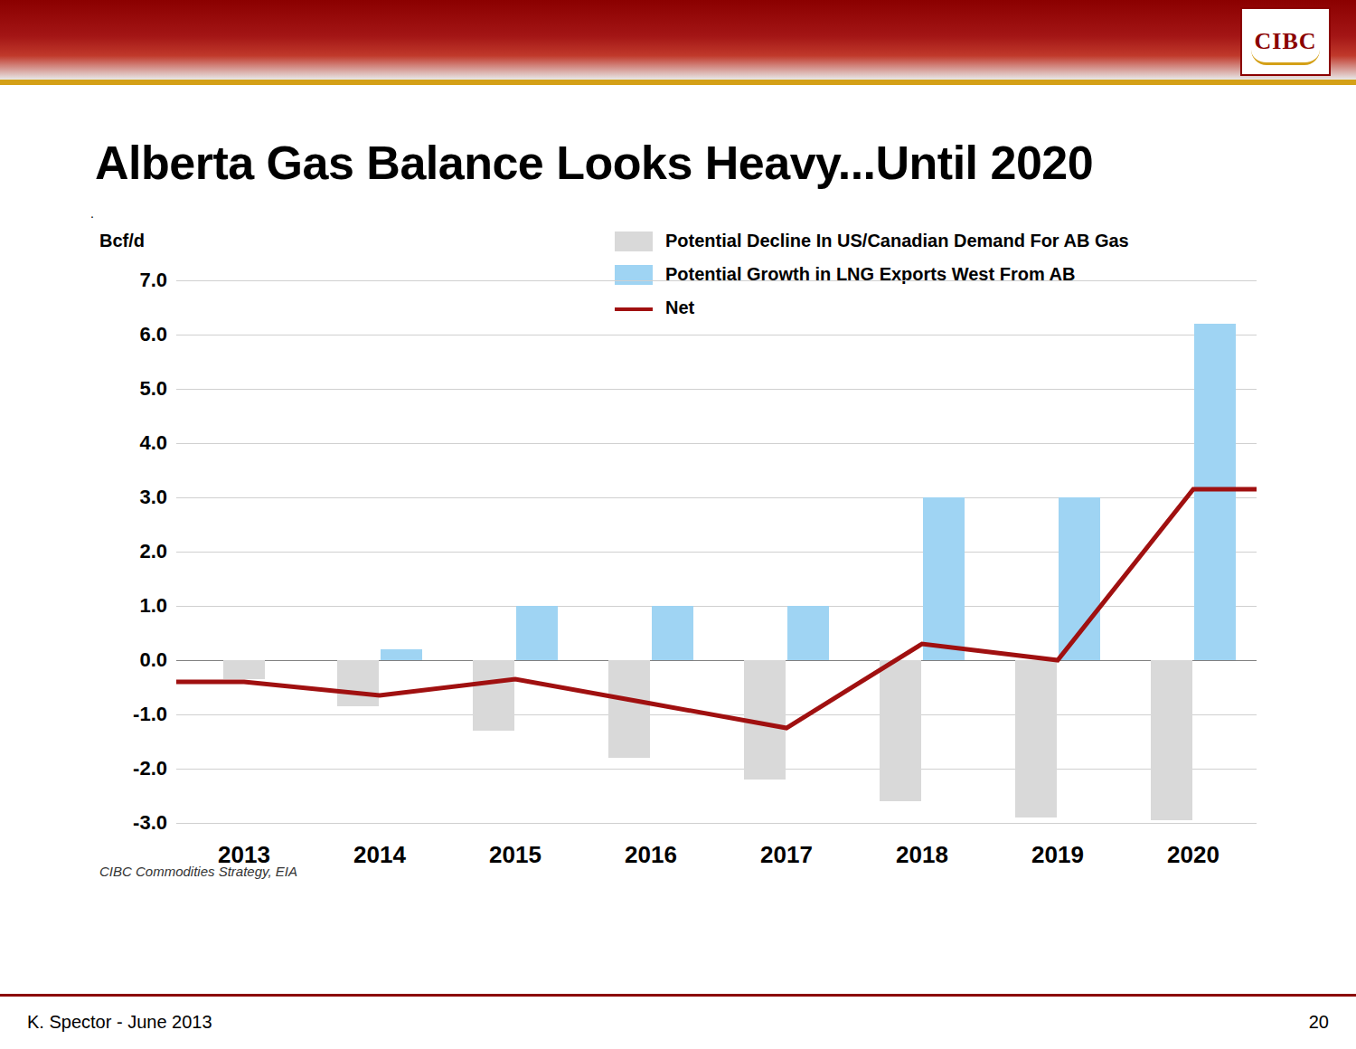CIBC
Alberta Gas Balance Looks Heavy...Until 2020
.
Bcf/d
Potential Decline In US/Canadian Demand For AB Gas
Potential Growth in LNG Exports West From AB
Net
7.0
6.0
5.0
4.0
3.0
2.0
1.0
0.0
-1.0
-2.0
-3.0
2013
2014
2015
2016
2017
2018
2019
2020
CIBC Commodities Strategy, EIA
K. Spector - June 2013
20